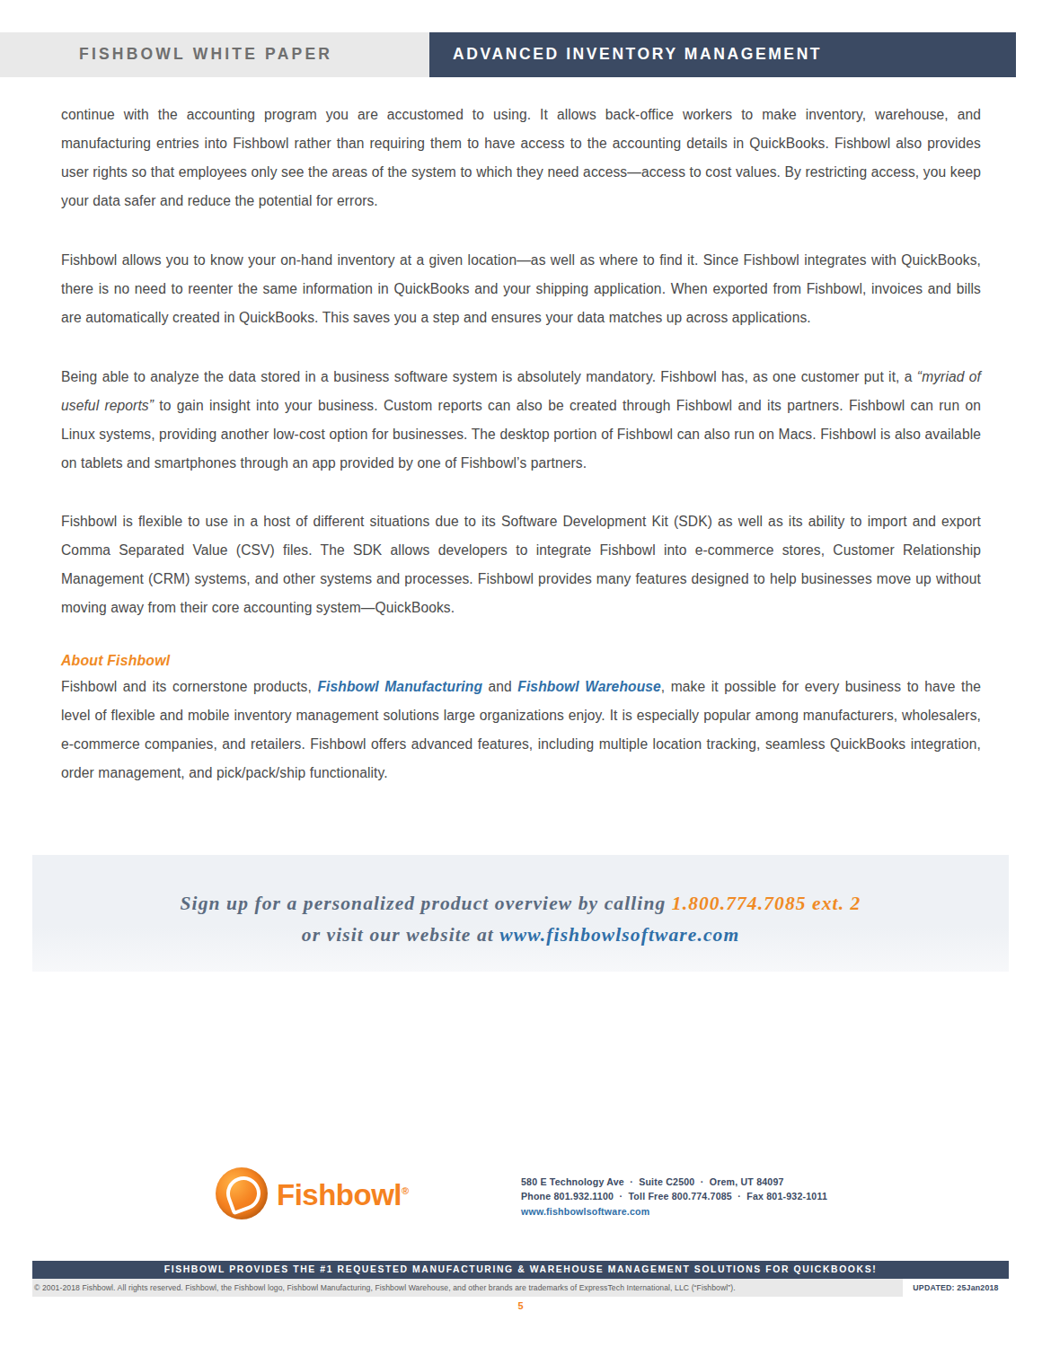FISHBOWL WHITE PAPER
ADVANCED INVENTORY MANAGEMENT
continue with the accounting program you are accustomed to using. It allows back-office workers to make inventory, warehouse, and manufacturing entries into Fishbowl rather than requiring them to have access to the accounting details in QuickBooks. Fishbowl also provides user rights so that employees only see the areas of the system to which they need access—access to cost values. By restricting access, you keep your data safer and reduce the potential for errors.
Fishbowl allows you to know your on-hand inventory at a given location—as well as where to find it. Since Fishbowl integrates with QuickBooks, there is no need to reenter the same information in QuickBooks and your shipping application. When exported from Fishbowl, invoices and bills are automatically created in QuickBooks. This saves you a step and ensures your data matches up across applications.
Being able to analyze the data stored in a business software system is absolutely mandatory. Fishbowl has, as one customer put it, a “myriad of useful reports” to gain insight into your business. Custom reports can also be created through Fishbowl and its partners. Fishbowl can run on Linux systems, providing another low-cost option for businesses. The desktop portion of Fishbowl can also run on Macs. Fishbowl is also available on tablets and smartphones through an app provided by one of Fishbowl’s partners.
Fishbowl is flexible to use in a host of different situations due to its Software Development Kit (SDK) as well as its ability to import and export Comma Separated Value (CSV) files. The SDK allows developers to integrate Fishbowl into e-commerce stores, Customer Relationship Management (CRM) systems, and other systems and processes. Fishbowl provides many features designed to help businesses move up without moving away from their core accounting system—QuickBooks.
About Fishbowl
Fishbowl and its cornerstone products, Fishbowl Manufacturing and Fishbowl Warehouse, make it possible for every business to have the level of flexible and mobile inventory management solutions large organizations enjoy. It is especially popular among manufacturers, wholesalers, e-commerce companies, and retailers. Fishbowl offers advanced features, including multiple location tracking, seamless QuickBooks integration, order management, and pick/pack/ship functionality.
Sign up for a personalized product overview by calling 1.800.774.7085 ext. 2
or visit our website at www.fishbowlsoftware.com
Fishbowl®
580 E Technology Ave · Suite C2500 · Orem, UT 84097
Phone 801.932.1100 · Toll Free 800.774.7085 · Fax 801-932-1011
www.fishbowlsoftware.com
FISHBOWL PROVIDES THE #1 REQUESTED MANUFACTURING & WAREHOUSE MANAGEMENT SOLUTIONS FOR QUICKBOOKS!
© 2001-2018 Fishbowl. All rights reserved. Fishbowl, the Fishbowl logo, Fishbowl Manufacturing, Fishbowl Warehouse, and other brands are trademarks of ExpressTech International, LLC (“Fishbowl”).
UPDATED: 25Jan2018
5